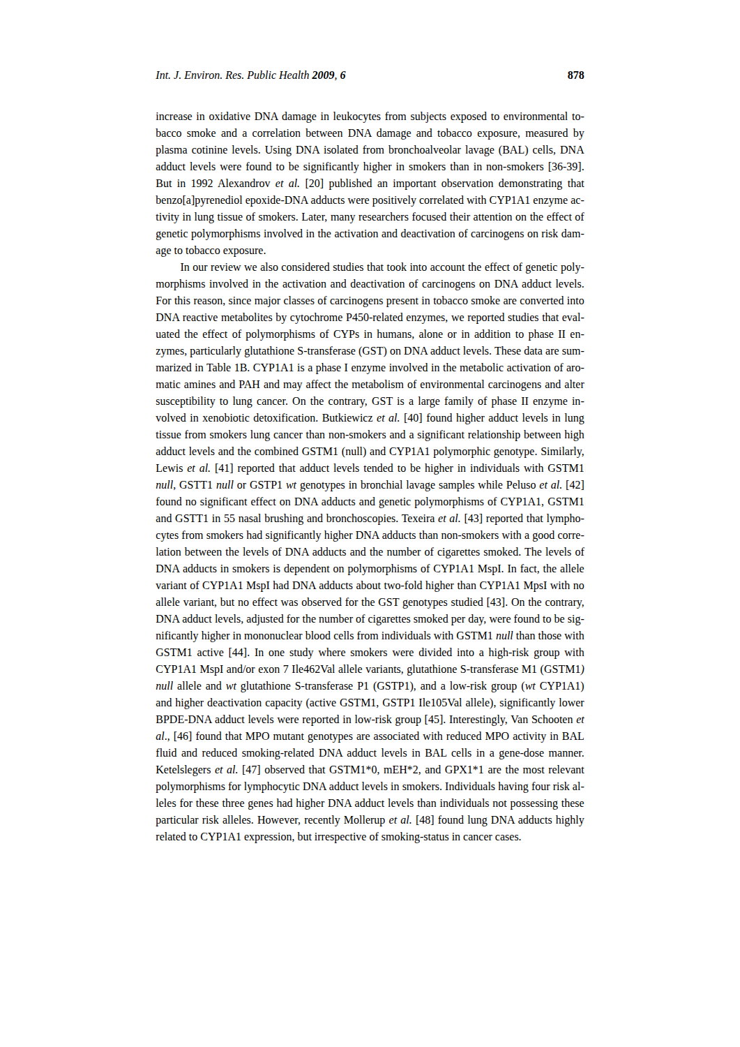Int. J. Environ. Res. Public Health 2009, 6 878
increase in oxidative DNA damage in leukocytes from subjects exposed to environmental tobacco smoke and a correlation between DNA damage and tobacco exposure, measured by plasma cotinine levels. Using DNA isolated from bronchoalveolar lavage (BAL) cells, DNA adduct levels were found to be significantly higher in smokers than in non-smokers [36-39]. But in 1992 Alexandrov et al. [20] published an important observation demonstrating that benzo[a]pyrenediol epoxide-DNA adducts were positively correlated with CYP1A1 enzyme activity in lung tissue of smokers. Later, many researchers focused their attention on the effect of genetic polymorphisms involved in the activation and deactivation of carcinogens on risk damage to tobacco exposure.
In our review we also considered studies that took into account the effect of genetic polymorphisms involved in the activation and deactivation of carcinogens on DNA adduct levels. For this reason, since major classes of carcinogens present in tobacco smoke are converted into DNA reactive metabolites by cytochrome P450-related enzymes, we reported studies that evaluated the effect of polymorphisms of CYPs in humans, alone or in addition to phase II enzymes, particularly glutathione S-transferase (GST) on DNA adduct levels. These data are summarized in Table 1B. CYP1A1 is a phase I enzyme involved in the metabolic activation of aromatic amines and PAH and may affect the metabolism of environmental carcinogens and alter susceptibility to lung cancer. On the contrary, GST is a large family of phase II enzyme involved in xenobiotic detoxification. Butkiewicz et al. [40] found higher adduct levels in lung tissue from smokers lung cancer than non-smokers and a significant relationship between high adduct levels and the combined GSTM1 (null) and CYP1A1 polymorphic genotype. Similarly, Lewis et al. [41] reported that adduct levels tended to be higher in individuals with GSTM1 null, GSTT1 null or GSTP1 wt genotypes in bronchial lavage samples while Peluso et al. [42] found no significant effect on DNA adducts and genetic polymorphisms of CYP1A1, GSTM1 and GSTT1 in 55 nasal brushing and bronchoscopies. Texeira et al. [43] reported that lymphocytes from smokers had significantly higher DNA adducts than non-smokers with a good correlation between the levels of DNA adducts and the number of cigarettes smoked. The levels of DNA adducts in smokers is dependent on polymorphisms of CYP1A1 MspI. In fact, the allele variant of CYP1A1 MspI had DNA adducts about two-fold higher than CYP1A1 MpsI with no allele variant, but no effect was observed for the GST genotypes studied [43]. On the contrary, DNA adduct levels, adjusted for the number of cigarettes smoked per day, were found to be significantly higher in mononuclear blood cells from individuals with GSTM1 null than those with GSTM1 active [44]. In one study where smokers were divided into a high-risk group with CYP1A1 MspI and/or exon 7 Ile462Val allele variants, glutathione S-transferase M1 (GSTM1) null allele and wt glutathione S-transferase P1 (GSTP1), and a low-risk group (wt CYP1A1) and higher deactivation capacity (active GSTM1, GSTP1 Ile105Val allele), significantly lower BPDE-DNA adduct levels were reported in low-risk group [45]. Interestingly, Van Schooten et al., [46] found that MPO mutant genotypes are associated with reduced MPO activity in BAL fluid and reduced smoking-related DNA adduct levels in BAL cells in a gene-dose manner. Ketelslegers et al. [47] observed that GSTM1*0, mEH*2, and GPX1*1 are the most relevant polymorphisms for lymphocytic DNA adduct levels in smokers. Individuals having four risk alleles for these three genes had higher DNA adduct levels than individuals not possessing these particular risk alleles. However, recently Mollerup et al. [48] found lung DNA adducts highly related to CYP1A1 expression, but irrespective of smoking-status in cancer cases.